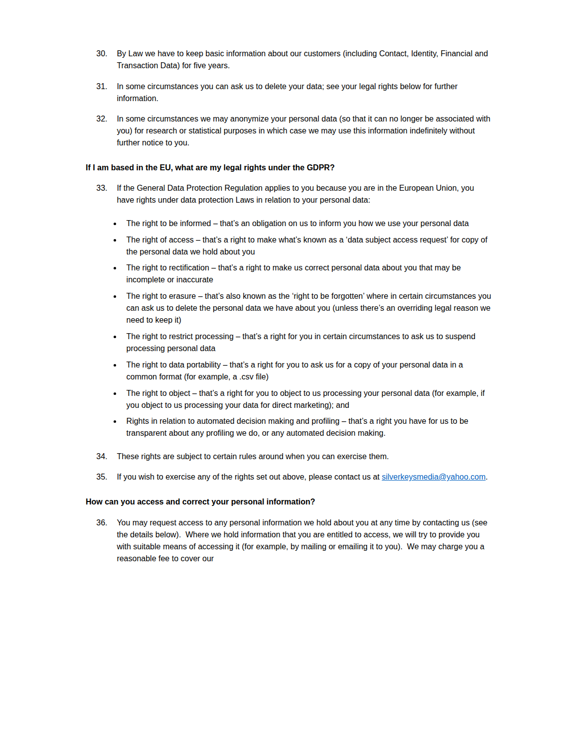By Law we have to keep basic information about our customers (including Contact, Identity, Financial and Transaction Data) for five years.
In some circumstances you can ask us to delete your data; see your legal rights below for further information.
In some circumstances we may anonymize your personal data (so that it can no longer be associated with you) for research or statistical purposes in which case we may use this information indefinitely without further notice to you.
If I am based in the EU, what are my legal rights under the GDPR?
If the General Data Protection Regulation applies to you because you are in the European Union, you have rights under data protection Laws in relation to your personal data:
The right to be informed – that’s an obligation on us to inform you how we use your personal data
The right of access – that’s a right to make what’s known as a ‘data subject access request’ for copy of the personal data we hold about you
The right to rectification – that’s a right to make us correct personal data about you that may be incomplete or inaccurate
The right to erasure – that’s also known as the ‘right to be forgotten’ where in certain circumstances you can ask us to delete the personal data we have about you (unless there’s an overriding legal reason we need to keep it)
The right to restrict processing – that’s a right for you in certain circumstances to ask us to suspend processing personal data
The right to data portability – that’s a right for you to ask us for a copy of your personal data in a common format (for example, a .csv file)
The right to object – that’s a right for you to object to us processing your personal data (for example, if you object to us processing your data for direct marketing); and
Rights in relation to automated decision making and profiling – that’s a right you have for us to be transparent about any profiling we do, or any automated decision making.
These rights are subject to certain rules around when you can exercise them.
If you wish to exercise any of the rights set out above, please contact us at silverkeysmedia@yahoo.com.
How can you access and correct your personal information?
You may request access to any personal information we hold about you at any time by contacting us (see the details below). Where we hold information that you are entitled to access, we will try to provide you with suitable means of accessing it (for example, by mailing or emailing it to you). We may charge you a reasonable fee to cover our